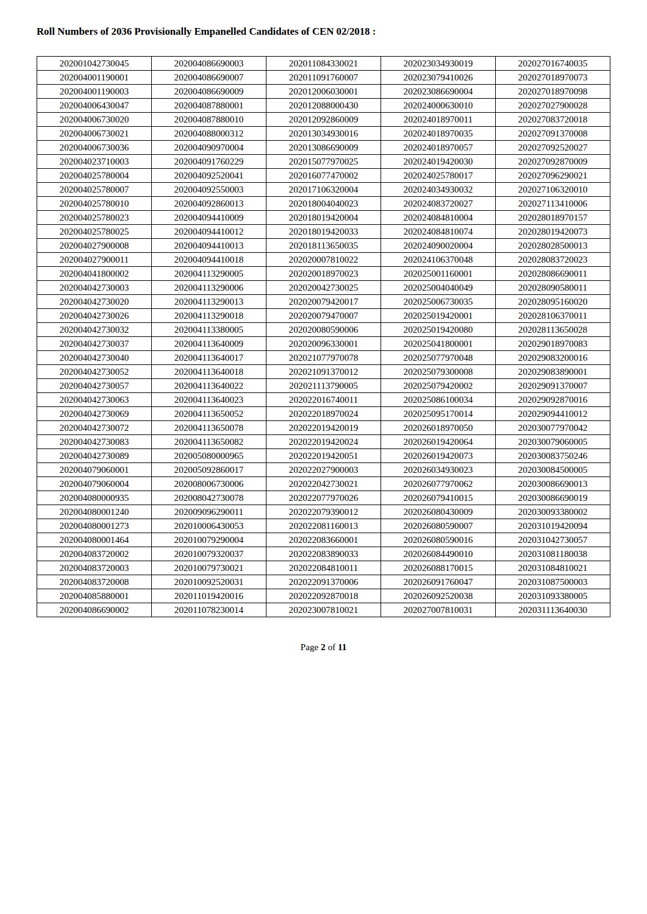Roll Numbers of 2036 Provisionally Empanelled Candidates of CEN 02/2018 :
| 202001042730045 | 202004086690003 | 202011084330021 | 202023034930019 | 202027016740035 |
| 202004001190001 | 202004086690007 | 202011091760007 | 202023079410026 | 202027018970073 |
| 202004001190003 | 202004086690009 | 202012006030001 | 202023086690004 | 202027018970098 |
| 202004006430047 | 202004087880001 | 202012088000430 | 202024000630010 | 202027027900028 |
| 202004006730020 | 202004087880010 | 202012092860009 | 202024018970011 | 202027083720018 |
| 202004006730021 | 202004088000312 | 202013034930016 | 202024018970035 | 202027091370008 |
| 202004006730036 | 202004090970004 | 202013086690009 | 202024018970057 | 202027092520027 |
| 202004023710003 | 202004091760229 | 202015077970025 | 202024019420030 | 202027092870009 |
| 202004025780004 | 202004092520041 | 202016077470002 | 202024025780017 | 202027096290021 |
| 202004025780007 | 202004092550003 | 202017106320004 | 202024034930032 | 202027106320010 |
| 202004025780010 | 202004092860013 | 202018004040023 | 202024083720027 | 202027113410006 |
| 202004025780023 | 202004094410009 | 202018019420004 | 202024084810004 | 202028018970157 |
| 202004025780025 | 202004094410012 | 202018019420033 | 202024084810074 | 202028019420073 |
| 202004027900008 | 202004094410013 | 202018113650035 | 202024090020004 | 202028028500013 |
| 202004027900011 | 202004094410018 | 202020007810022 | 202024106370048 | 202028083720023 |
| 202004041800002 | 202004113290005 | 202020018970023 | 202025001160001 | 202028086690011 |
| 202004042730003 | 202004113290006 | 202020042730025 | 202025004040049 | 202028090580011 |
| 202004042730020 | 202004113290013 | 202020079420017 | 202025006730035 | 202028095160020 |
| 202004042730026 | 202004113290018 | 202020079470007 | 202025019420001 | 202028106370011 |
| 202004042730032 | 202004113380005 | 202020080590006 | 202025019420080 | 202028113650028 |
| 202004042730037 | 202004113640009 | 202020096330001 | 202025041800001 | 202029018970083 |
| 202004042730040 | 202004113640017 | 202021077970078 | 202025077970048 | 202029083200016 |
| 202004042730052 | 202004113640018 | 202021091370012 | 202025079300008 | 202029083890001 |
| 202004042730057 | 202004113640022 | 202021113790005 | 202025079420002 | 202029091370007 |
| 202004042730063 | 202004113640023 | 202022016740011 | 202025086100034 | 202029092870016 |
| 202004042730069 | 202004113650052 | 202022018970024 | 202025095170014 | 202029094410012 |
| 202004042730072 | 202004113650078 | 202022019420019 | 202026018970050 | 202030077970042 |
| 202004042730083 | 202004113650082 | 202022019420024 | 202026019420064 | 202030079060005 |
| 202004042730089 | 202005080000965 | 202022019420051 | 202026019420073 | 202030083750246 |
| 202004079060001 | 202005092860017 | 202022027900003 | 202026034930023 | 202030084500005 |
| 202004079060004 | 202008006730006 | 202022042730021 | 202026077970062 | 202030086690013 |
| 202004080000935 | 202008042730078 | 202022077970026 | 202026079410015 | 202030086690019 |
| 202004080001240 | 202009096290011 | 202022079390012 | 202026080430009 | 202030093380002 |
| 202004080001273 | 202010006430053 | 202022081160013 | 202026080590007 | 202031019420094 |
| 202004080001464 | 202010079290004 | 202022083660001 | 202026080590016 | 202031042730057 |
| 202004083720002 | 202010079320037 | 202022083890033 | 202026084490010 | 202031081180038 |
| 202004083720003 | 202010079730021 | 202022084810011 | 202026088170015 | 202031084810021 |
| 202004083720008 | 202010092520031 | 202022091370006 | 202026091760047 | 202031087500003 |
| 202004085880001 | 202011019420016 | 202022092870018 | 202026092520038 | 202031093380005 |
| 202004086690002 | 202011078230014 | 202023007810021 | 202027007810031 | 202031113640030 |
Page 2 of 11